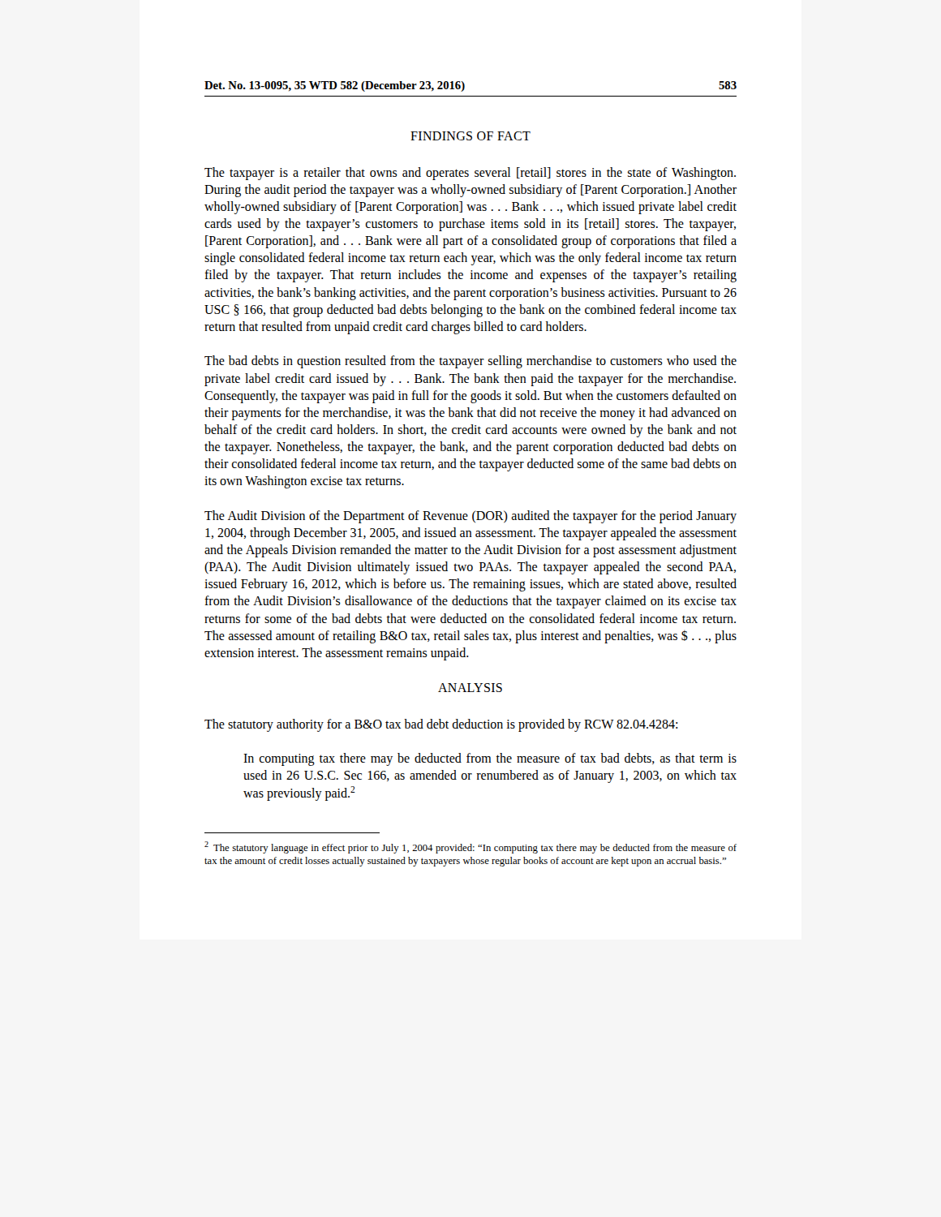Det. No. 13-0095, 35 WTD 582 (December 23, 2016) 583
FINDINGS OF FACT
The taxpayer is a retailer that owns and operates several [retail] stores in the state of Washington. During the audit period the taxpayer was a wholly-owned subsidiary of [Parent Corporation.] Another wholly-owned subsidiary of [Parent Corporation] was . . . Bank . . ., which issued private label credit cards used by the taxpayer’s customers to purchase items sold in its [retail] stores. The taxpayer, [Parent Corporation], and . . . Bank were all part of a consolidated group of corporations that filed a single consolidated federal income tax return each year, which was the only federal income tax return filed by the taxpayer. That return includes the income and expenses of the taxpayer’s retailing activities, the bank’s banking activities, and the parent corporation’s business activities. Pursuant to 26 USC § 166, that group deducted bad debts belonging to the bank on the combined federal income tax return that resulted from unpaid credit card charges billed to card holders.
The bad debts in question resulted from the taxpayer selling merchandise to customers who used the private label credit card issued by . . . Bank. The bank then paid the taxpayer for the merchandise. Consequently, the taxpayer was paid in full for the goods it sold. But when the customers defaulted on their payments for the merchandise, it was the bank that did not receive the money it had advanced on behalf of the credit card holders. In short, the credit card accounts were owned by the bank and not the taxpayer. Nonetheless, the taxpayer, the bank, and the parent corporation deducted bad debts on their consolidated federal income tax return, and the taxpayer deducted some of the same bad debts on its own Washington excise tax returns.
The Audit Division of the Department of Revenue (DOR) audited the taxpayer for the period January 1, 2004, through December 31, 2005, and issued an assessment. The taxpayer appealed the assessment and the Appeals Division remanded the matter to the Audit Division for a post assessment adjustment (PAA). The Audit Division ultimately issued two PAAs. The taxpayer appealed the second PAA, issued February 16, 2012, which is before us. The remaining issues, which are stated above, resulted from the Audit Division’s disallowance of the deductions that the taxpayer claimed on its excise tax returns for some of the bad debts that were deducted on the consolidated federal income tax return. The assessed amount of retailing B&O tax, retail sales tax, plus interest and penalties, was $ . . ., plus extension interest. The assessment remains unpaid.
ANALYSIS
The statutory authority for a B&O tax bad debt deduction is provided by RCW 82.04.4284:
In computing tax there may be deducted from the measure of tax bad debts, as that term is used in 26 U.S.C. Sec 166, as amended or renumbered as of January 1, 2003, on which tax was previously paid.2
2 The statutory language in effect prior to July 1, 2004 provided: “In computing tax there may be deducted from the measure of tax the amount of credit losses actually sustained by taxpayers whose regular books of account are kept upon an accrual basis.”